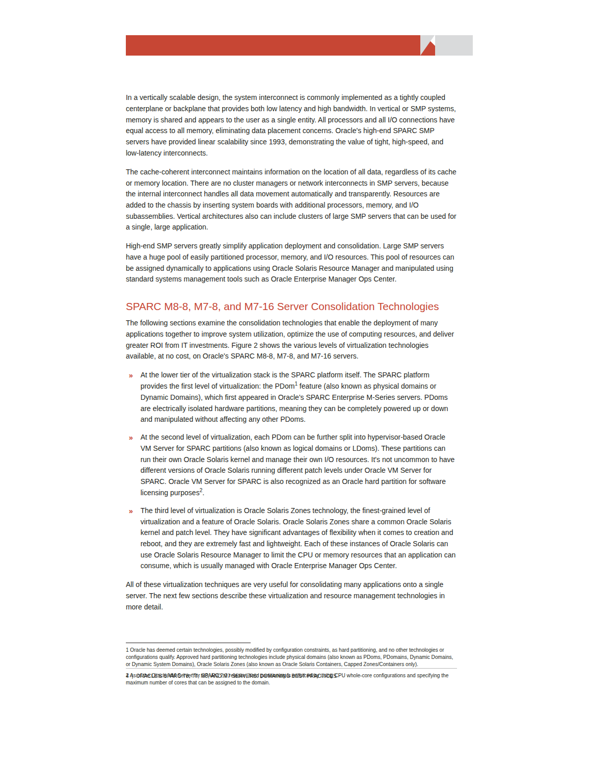In a vertically scalable design, the system interconnect is commonly implemented as a tightly coupled centerplane or backplane that provides both low latency and high bandwidth. In vertical or SMP systems, memory is shared and appears to the user as a single entity. All processors and all I/O connections have equal access to all memory, eliminating data placement concerns. Oracle's high-end SPARC SMP servers have provided linear scalability since 1993, demonstrating the value of tight, high-speed, and low-latency interconnects.
The cache-coherent interconnect maintains information on the location of all data, regardless of its cache or memory location. There are no cluster managers or network interconnects in SMP servers, because the internal interconnect handles all data movement automatically and transparently. Resources are added to the chassis by inserting system boards with additional processors, memory, and I/O subassemblies. Vertical architectures also can include clusters of large SMP servers that can be used for a single, large application.
High-end SMP servers greatly simplify application deployment and consolidation. Large SMP servers have a huge pool of easily partitioned processor, memory, and I/O resources. This pool of resources can be assigned dynamically to applications using Oracle Solaris Resource Manager and manipulated using standard systems management tools such as Oracle Enterprise Manager Ops Center.
SPARC M8-8, M7-8, and M7-16 Server Consolidation Technologies
The following sections examine the consolidation technologies that enable the deployment of many applications together to improve system utilization, optimize the use of computing resources, and deliver greater ROI from IT investments. Figure 2 shows the various levels of virtualization technologies available, at no cost, on Oracle's SPARC M8-8, M7-8, and M7-16 servers.
At the lower tier of the virtualization stack is the SPARC platform itself. The SPARC platform provides the first level of virtualization: the PDom1 feature (also known as physical domains or Dynamic Domains), which first appeared in Oracle's SPARC Enterprise M-Series servers. PDoms are electrically isolated hardware partitions, meaning they can be completely powered up or down and manipulated without affecting any other PDoms.
At the second level of virtualization, each PDom can be further split into hypervisor-based Oracle VM Server for SPARC partitions (also known as logical domains or LDoms). These partitions can run their own Oracle Solaris kernel and manage their own I/O resources. It's not uncommon to have different versions of Oracle Solaris running different patch levels under Oracle VM Server for SPARC. Oracle VM Server for SPARC is also recognized as an Oracle hard partition for software licensing purposes2.
The third level of virtualization is Oracle Solaris Zones technology, the finest-grained level of virtualization and a feature of Oracle Solaris. Oracle Solaris Zones share a common Oracle Solaris kernel and patch level. They have significant advantages of flexibility when it comes to creation and reboot, and they are extremely fast and lightweight. Each of these instances of Oracle Solaris can use Oracle Solaris Resource Manager to limit the CPU or memory resources that an application can consume, which is usually managed with Oracle Enterprise Manager Ops Center.
All of these virtualization techniques are very useful for consolidating many applications onto a single server. The next few sections describe these virtualization and resource management technologies in more detail.
1 Oracle has deemed certain technologies, possibly modified by configuration constraints, as hard partitioning, and no other technologies or configurations qualify. Approved hard partitioning technologies include physical domains (also known as PDoms, PDomains, Dynamic Domains, or Dynamic System Domains), Oracle Solaris Zones (also known as Oracle Solaris Containers, Capped Zones/Containers only).
2 As of the Oracle VM Server for SPARC 2.0 release, hard partitioning is enforced by using CPU whole-core configurations and specifying the maximum number of cores that can be assigned to the domain.
4 | ORACLE'S SPARC T8, T7, M8, AND M7 SERVERS: DOMAINING BEST PRACTICES